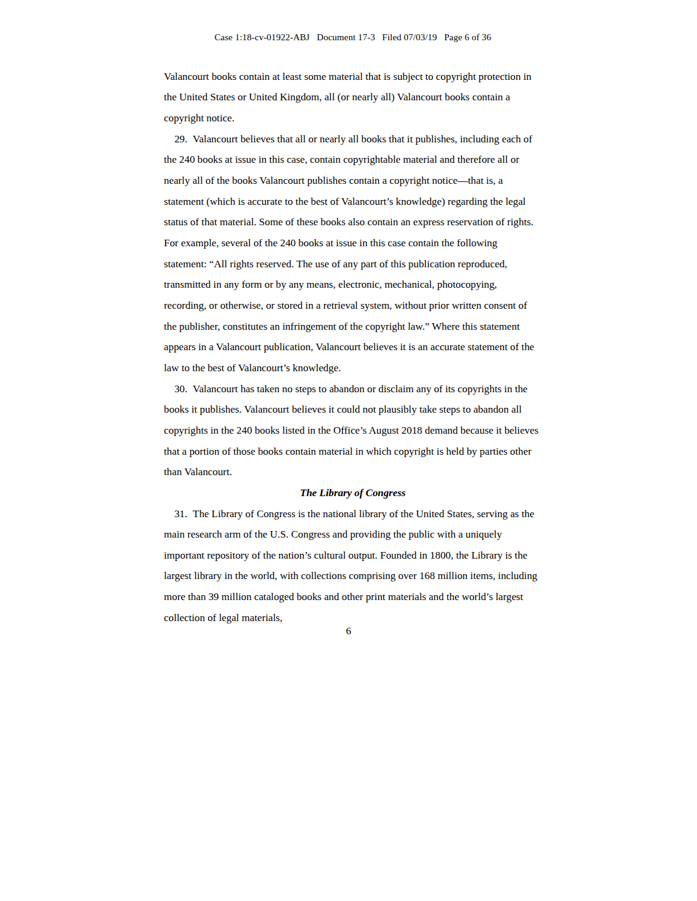Case 1:18-cv-01922-ABJ Document 17-3 Filed 07/03/19 Page 6 of 36
Valancourt books contain at least some material that is subject to copyright protection in the United States or United Kingdom, all (or nearly all) Valancourt books contain a copyright notice.
29. Valancourt believes that all or nearly all books that it publishes, including each of the 240 books at issue in this case, contain copyrightable material and therefore all or nearly all of the books Valancourt publishes contain a copyright notice—that is, a statement (which is accurate to the best of Valancourt’s knowledge) regarding the legal status of that material. Some of these books also contain an express reservation of rights. For example, several of the 240 books at issue in this case contain the following statement: “All rights reserved. The use of any part of this publication reproduced, transmitted in any form or by any means, electronic, mechanical, photocopying, recording, or otherwise, or stored in a retrieval system, without prior written consent of the publisher, constitutes an infringement of the copyright law.” Where this statement appears in a Valancourt publication, Valancourt believes it is an accurate statement of the law to the best of Valancourt’s knowledge.
30. Valancourt has taken no steps to abandon or disclaim any of its copyrights in the books it publishes. Valancourt believes it could not plausibly take steps to abandon all copyrights in the 240 books listed in the Office’s August 2018 demand because it believes that a portion of those books contain material in which copyright is held by parties other than Valancourt.
The Library of Congress
31. The Library of Congress is the national library of the United States, serving as the main research arm of the U.S. Congress and providing the public with a uniquely important repository of the nation’s cultural output. Founded in 1800, the Library is the largest library in the world, with collections comprising over 168 million items, including more than 39 million cataloged books and other print materials and the world’s largest collection of legal materials,
6